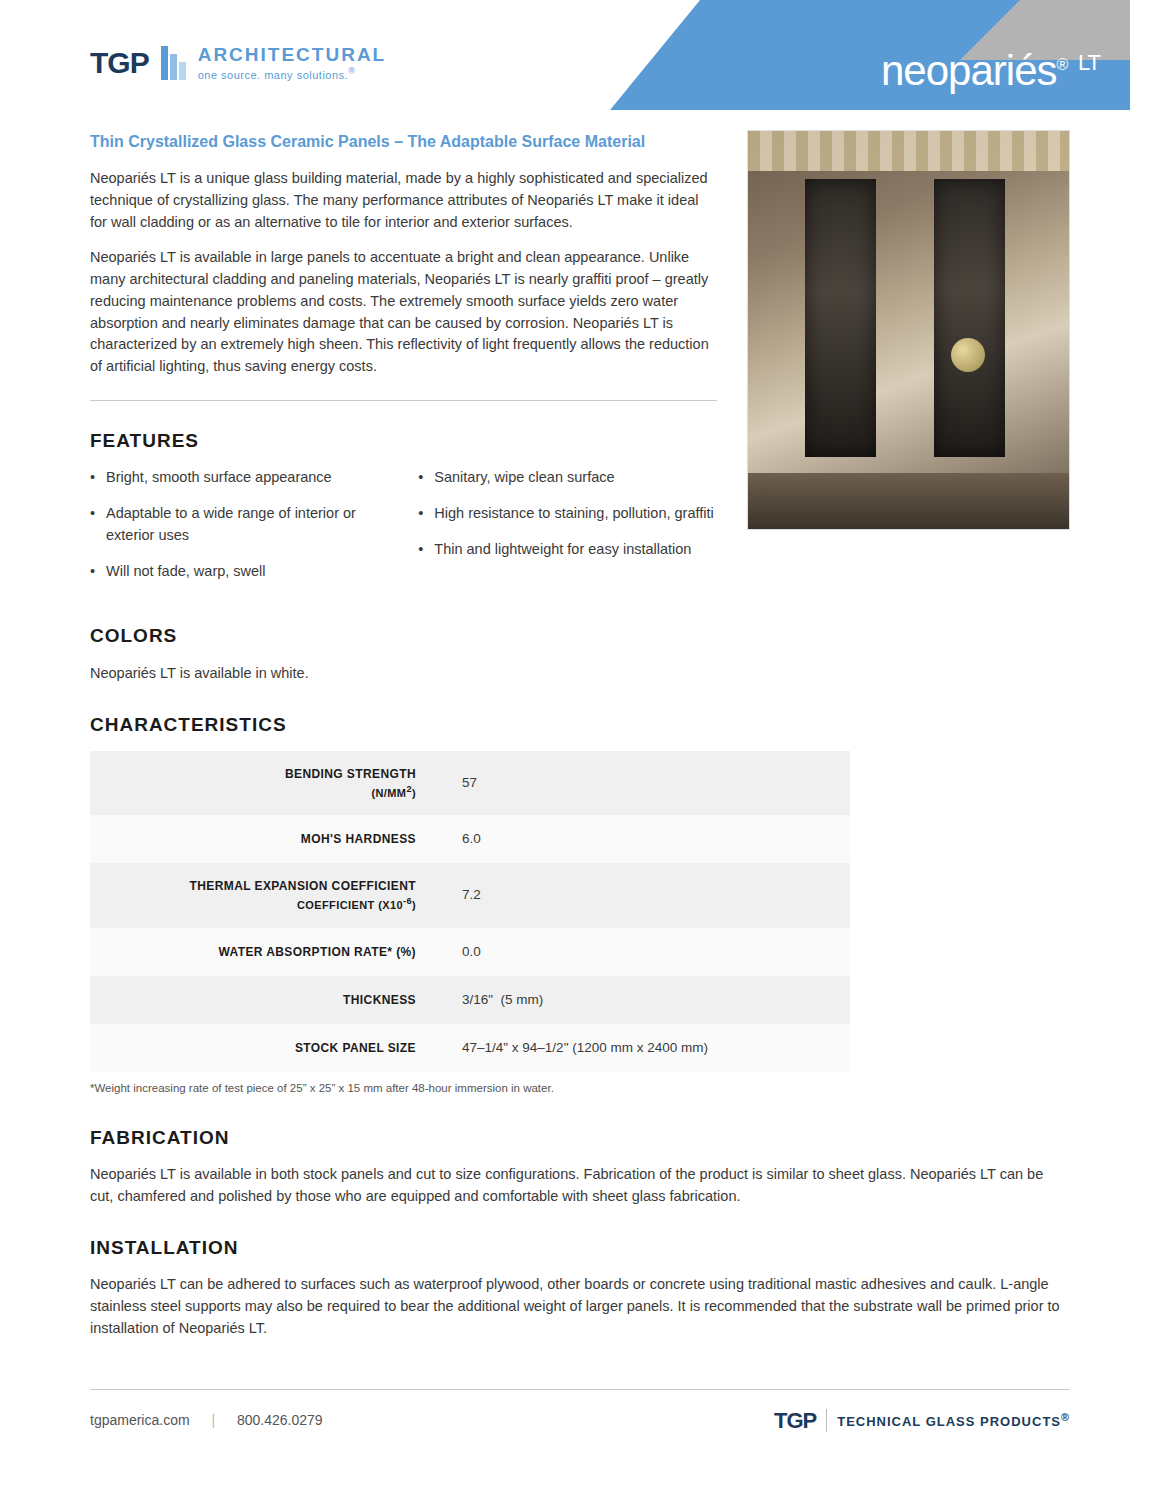TGP
ARCHITECTURAL
one source. many solutions.®
neopariés® LT
Thin Crystallized Glass Ceramic Panels – The Adaptable Surface Material
Neopariés LT is a unique glass building material, made by a highly sophisticated and specialized technique of crystallizing glass. The many performance attributes of Neopariés LT make it ideal for wall cladding or as an alternative to tile for interior and exterior surfaces.
Neopariés LT is available in large panels to accentuate a bright and clean appearance. Unlike many architectural cladding and paneling materials, Neopariés LT is nearly graffiti proof – greatly reducing maintenance problems and costs. The extremely smooth surface yields zero water absorption and nearly eliminates damage that can be caused by corrosion. Neopariés LT is characterized by an extremely high sheen. This reflectivity of light frequently allows the reduction of artificial lighting, thus saving energy costs.
FEATURES
Bright, smooth surface appearance
Adaptable to a wide range of interior or exterior uses
Will not fade, warp, swell
Sanitary, wipe clean surface
High resistance to staining, pollution, graffiti
Thin and lightweight for easy installation
COLORS
Neopariés LT is available in white.
CHARACTERISTICS
| Bending Strength (N/mm 2 ) | 57 |
| Moh's Hardness | 6.0 |
| Thermal Expansion Coefficient Coefficient (x10 -6 ) | 7.2 |
| Water Absorption Rate* (%) | 0.0 |
| Thickness | 3/16" (5 mm) |
| Stock Panel Size | 47–1/4" x 94–1/2" (1200 mm x 2400 mm) |
*Weight increasing rate of test piece of 25” x 25” x 15 mm after 48-hour immersion in water.
FABRICATION
Neopariés LT is available in both stock panels and cut to size configurations. Fabrication of the product is similar to sheet glass. Neopariés LT can be cut, chamfered and polished by those who are equipped and comfortable with sheet glass fabrication.
INSTALLATION
Neopariés LT can be adhered to surfaces such as waterproof plywood, other boards or concrete using traditional mastic adhesives and caulk. L-angle stainless steel supports may also be required to bear the additional weight of larger panels. It is recommended that the substrate wall be primed prior to installation of Neopariés LT.
tgpamerica.com | 800.426.0279
TGP TECHNICAL GLASS PRODUCTS®